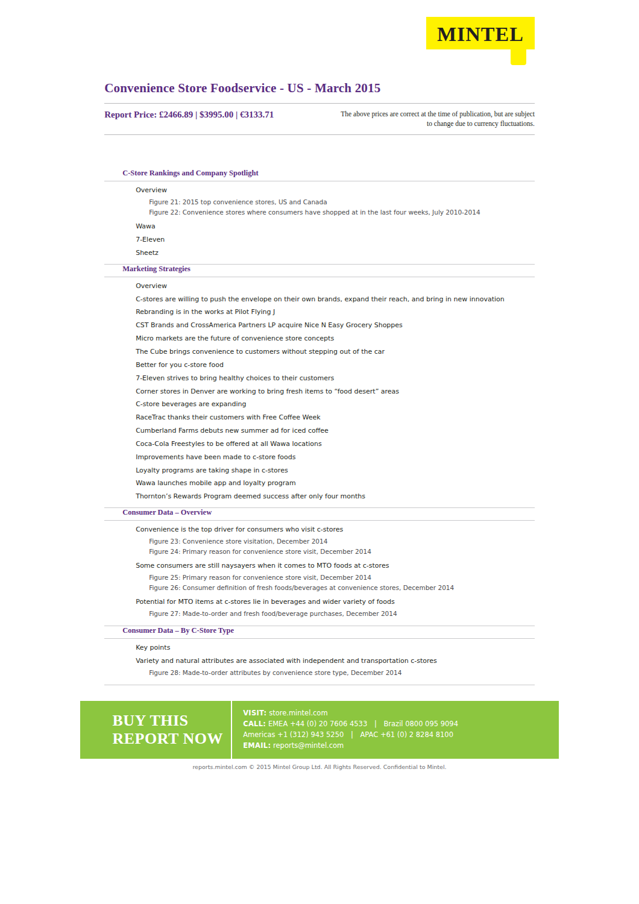MINTEL
Convenience Store Foodservice - US - March 2015
Report Price: £2466.89 | $3995.00 | €3133.71
The above prices are correct at the time of publication, but are subject to change due to currency fluctuations.
C-Store Rankings and Company Spotlight
Overview
Figure 21: 2015 top convenience stores, US and Canada
Figure 22: Convenience stores where consumers have shopped at in the last four weeks, July 2010-2014
Wawa
7-Eleven
Sheetz
Marketing Strategies
Overview
C-stores are willing to push the envelope on their own brands, expand their reach, and bring in new innovation
Rebranding is in the works at Pilot Flying J
CST Brands and CrossAmerica Partners LP acquire Nice N Easy Grocery Shoppes
Micro markets are the future of convenience store concepts
The Cube brings convenience to customers without stepping out of the car
Better for you c-store food
7-Eleven strives to bring healthy choices to their customers
Corner stores in Denver are working to bring fresh items to “food desert” areas
C-store beverages are expanding
RaceTrac thanks their customers with Free Coffee Week
Cumberland Farms debuts new summer ad for iced coffee
Coca-Cola Freestyles to be offered at all Wawa locations
Improvements have been made to c-store foods
Loyalty programs are taking shape in c-stores
Wawa launches mobile app and loyalty program
Thornton’s Rewards Program deemed success after only four months
Consumer Data – Overview
Convenience is the top driver for consumers who visit c-stores
Figure 23: Convenience store visitation, December 2014
Figure 24: Primary reason for convenience store visit, December 2014
Some consumers are still naysayers when it comes to MTO foods at c-stores
Figure 25: Primary reason for convenience store visit, December 2014
Figure 26: Consumer definition of fresh foods/beverages at convenience stores, December 2014
Potential for MTO items at c-stores lie in beverages and wider variety of foods
Figure 27: Made-to-order and fresh food/beverage purchases, December 2014
Consumer Data – By C-Store Type
Key points
Variety and natural attributes are associated with independent and transportation c-stores
Figure 28: Made-to-order attributes by convenience store type, December 2014
BUY THIS
REPORT NOW
VISIT: store.mintel.com
CALL: EMEA +44 (0) 20 7606 4533 | Brazil 0800 095 9094
Americas +1 (312) 943 5250 | APAC +61 (0) 2 8284 8100
EMAIL: reports@mintel.com
reports.mintel.com © 2015 Mintel Group Ltd. All Rights Reserved. Confidential to Mintel.